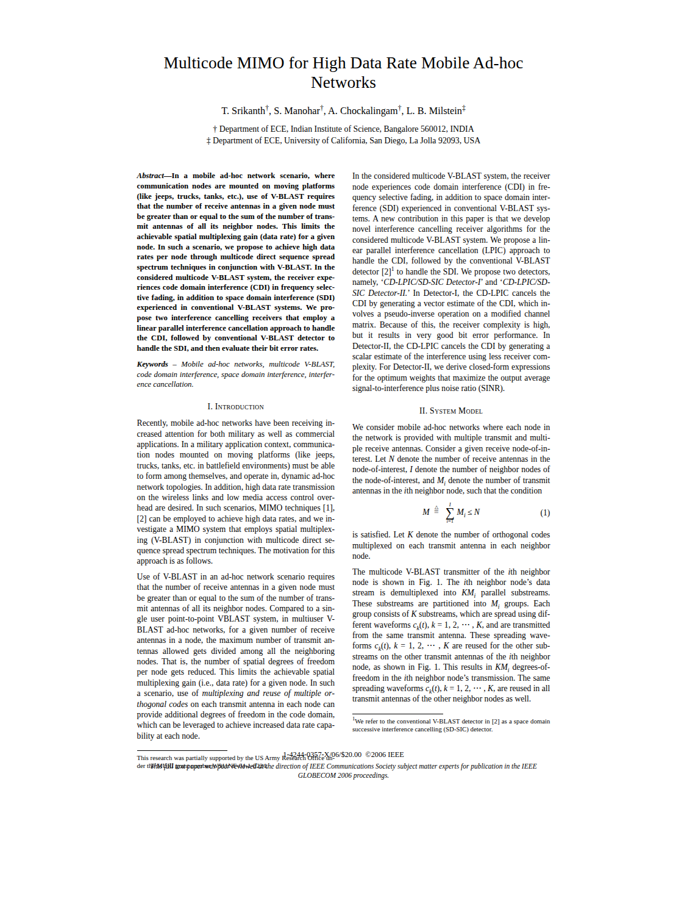Multicode MIMO for High Data Rate Mobile Ad-hoc Networks
T. Srikanth†, S. Manohar†, A. Chockalingam†, L. B. Milstein‡
† Department of ECE, Indian Institute of Science, Bangalore 560012, INDIA
‡ Department of ECE, University of California, San Diego, La Jolla 92093, USA
Abstract—In a mobile ad-hoc network scenario, where communication nodes are mounted on moving platforms (like jeeps, trucks, tanks, etc.), use of V-BLAST requires that the number of receive antennas in a given node must be greater than or equal to the sum of the number of transmit antennas of all its neighbor nodes. This limits the achievable spatial multiplexing gain (data rate) for a given node. In such a scenario, we propose to achieve high data rates per node through multicode direct sequence spread spectrum techniques in conjunction with V-BLAST. In the considered multicode V-BLAST system, the receiver experiences code domain interference (CDI) in frequency selective fading, in addition to space domain interference (SDI) experienced in conventional V-BLAST systems. We propose two interference cancelling receivers that employ a linear parallel interference cancellation approach to handle the CDI, followed by conventional V-BLAST detector to handle the SDI, and then evaluate their bit error rates.
Keywords – Mobile ad-hoc networks, multicode V-BLAST, code domain interference, space domain interference, interference cancellation.
I. Introduction
Recently, mobile ad-hoc networks have been receiving increased attention for both military as well as commercial applications. In a military application context, communication nodes mounted on moving platforms (like jeeps, trucks, tanks, etc. in battlefield environments) must be able to form among themselves, and operate in, dynamic ad-hoc network topologies. In addition, high data rate transmission on the wireless links and low media access control overhead are desired. In such scenarios, MIMO techniques [1],[2] can be employed to achieve high data rates, and we investigate a MIMO system that employs spatial multiplexing (V-BLAST) in conjunction with multicode direct sequence spread spectrum techniques. The motivation for this approach is as follows.
Use of V-BLAST in an ad-hoc network scenario requires that the number of receive antennas in a given node must be greater than or equal to the sum of the number of transmit antennas of all its neighbor nodes. Compared to a single user point-to-point VBLAST system, in multiuser V-BLAST ad-hoc networks, for a given number of receive antennas in a node, the maximum number of transmit antennas allowed gets divided among all the neighboring nodes. That is, the number of spatial degrees of freedom per node gets reduced. This limits the achievable spatial multiplexing gain (i.e., data rate) for a given node. In such a scenario, use of multiplexing and reuse of multiple orthogonal codes on each transmit antenna in each node can provide additional degrees of freedom in the code domain, which can be leveraged to achieve increased data rate capability at each node.
This research was partially supported by the US Army Research Office under the MURI grant number W911NF-04-1-0224.
In the considered multicode V-BLAST system, the receiver node experiences code domain interference (CDI) in frequency selective fading, in addition to space domain interference (SDI) experienced in conventional V-BLAST systems. A new contribution in this paper is that we develop novel interference cancelling receiver algorithms for the considered multicode V-BLAST system. We propose a linear parallel interference cancellation (LPIC) approach to handle the CDI, followed by the conventional V-BLAST detector [2]1 to handle the SDI. We propose two detectors, namely, ‘CD-LPIC/SD-SIC Detector-I’ and ‘CD-LPIC/SD-SIC Detector-II.’ In Detector-I, the CD-LPIC cancels the CDI by generating a vector estimate of the CDI, which involves a pseudo-inverse operation on a modified channel matrix. Because of this, the receiver complexity is high, but it results in very good bit error performance. In Detector-II, the CD-LPIC cancels the CDI by generating a scalar estimate of the interference using less receiver complexity. For Detector-II, we derive closed-form expressions for the optimum weights that maximize the output average signal-to-interference plus noise ratio (SINR).
II. System Model
We consider mobile ad-hoc networks where each node in the network is provided with multiple transmit and multiple receive antennas. Consider a given receive node-of-interest. Let N denote the number of receive antennas in the node-of-interest, I denote the number of neighbor nodes of the node-of-interest, and Mi denote the number of transmit antennas in the ith neighbor node, such that the condition
M △= I∑i=1 Mi ≤ N (1)
is satisfied. Let K denote the number of orthogonal codes multiplexed on each transmit antenna in each neighbor node.
The multicode V-BLAST transmitter of the ith neighbor node is shown in Fig. 1. The ith neighbor node’s data stream is demultiplexed into KMi parallel substreams. These substreams are partitioned into Mi groups. Each group consists of K substreams, which are spread using different waveforms ck(t), k = 1, 2, ⋯ , K, and are transmitted from the same transmit antenna. These spreading waveforms ck(t), k = 1, 2, ⋯ , K are reused for the other substreams on the other transmit antennas of the ith neighbor node, as shown in Fig. 1. This results in KMi degrees-of-freedom in the ith neighbor node’s transmission. The same spreading waveforms ck(t), k = 1, 2, ⋯ , K, are reused in all transmit antennas of the other neighbor nodes as well.
1We refer to the conventional V-BLAST detector in [2] as a space domain successive interference cancelling (SD-SIC) detector.
1-4244-0357-X/06/$20.00 ©2006 IEEE
This full text paper was peer reviewed at the direction of IEEE Communications Society subject matter experts for publication in the IEEE GLOBECOM 2006 proceedings.